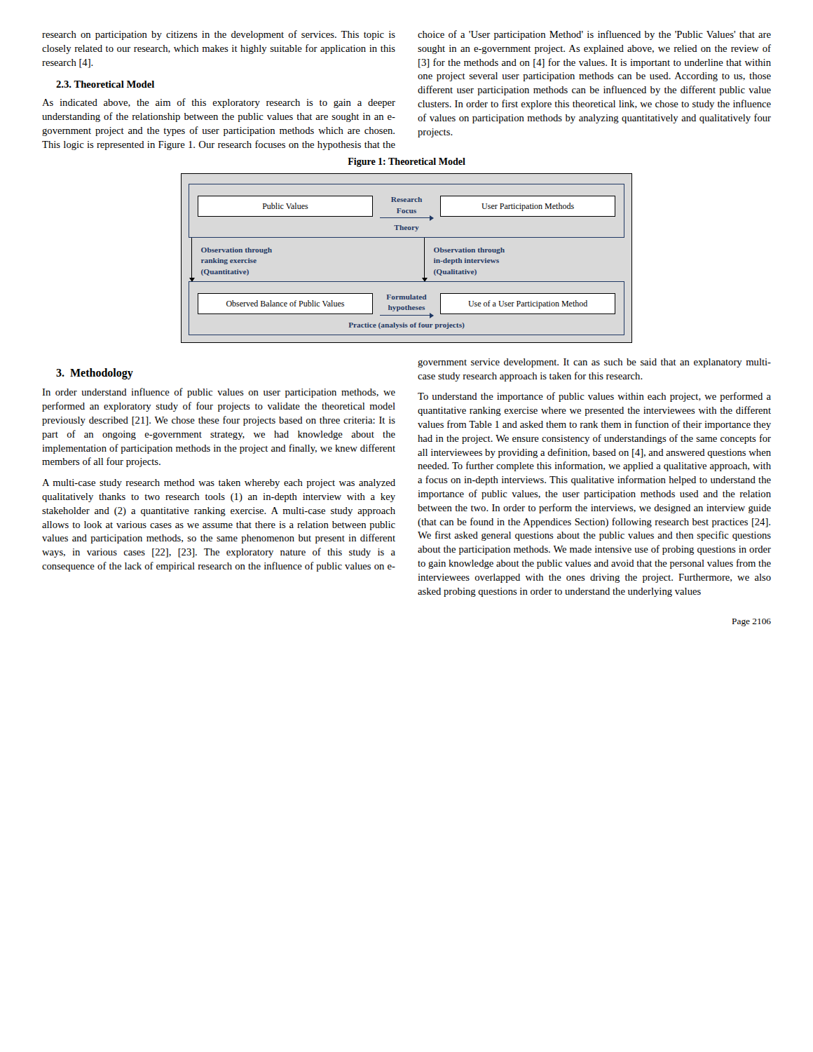research on participation by citizens in the development of services. This topic is closely related to our research, which makes it highly suitable for application in this research [4].
2.3. Theoretical Model
As indicated above, the aim of this exploratory research is to gain a deeper understanding of the relationship between the public values that are sought in an e-government project and the types of user participation methods which are chosen. This logic is represented in Figure 1. Our research focuses on the hypothesis that the choice of a 'User participation Method' is influenced by the 'Public Values' that are sought in an e-government project. As explained above, we relied on the review of [3] for the methods and on [4] for the values. It is important to underline that within one project several user participation methods can be used. According to us, those different user participation methods can be influenced by the different public value clusters. In order to first explore this theoretical link, we chose to study the influence of values on participation methods by analyzing quantitatively and qualitatively four projects.
Figure 1: Theoretical Model
Public Values
Research Focus
User Participation Methods
Theory
Observation through
ranking exercise
(Quantitative)
Observation through
in-depth interviews
(Qualitative)
Observed Balance of Public Values
Formulated
hypotheses
Use of a User Participation Method
Practice (analysis of four projects)
3. Methodology
In order understand influence of public values on user participation methods, we performed an exploratory study of four projects to validate the theoretical model previously described [21]. We chose these four projects based on three criteria: It is part of an ongoing e-government strategy, we had knowledge about the implementation of participation methods in the project and finally, we knew different members of all four projects.
A multi-case study research method was taken whereby each project was analyzed qualitatively thanks to two research tools (1) an in-depth interview with a key stakeholder and (2) a quantitative ranking exercise. A multi-case study approach allows to look at various cases as we assume that there is a relation between public values and participation methods, so the same phenomenon but present in different ways, in various cases [22], [23]. The exploratory nature of this study is a consequence of the lack of empirical research on the influence of public values on e-government service development. It can as such be said that an explanatory multi-case study research approach is taken for this research.
To understand the importance of public values within each project, we performed a quantitative ranking exercise where we presented the interviewees with the different values from Table 1 and asked them to rank them in function of their importance they had in the project. We ensure consistency of understandings of the same concepts for all interviewees by providing a definition, based on [4], and answered questions when needed. To further complete this information, we applied a qualitative approach, with a focus on in-depth interviews. This qualitative information helped to understand the importance of public values, the user participation methods used and the relation between the two. In order to perform the interviews, we designed an interview guide (that can be found in the Appendices Section) following research best practices [24]. We first asked general questions about the public values and then specific questions about the participation methods. We made intensive use of probing questions in order to gain knowledge about the public values and avoid that the personal values from the interviewees overlapped with the ones driving the project. Furthermore, we also asked probing questions in order to understand the underlying values
Page 2106